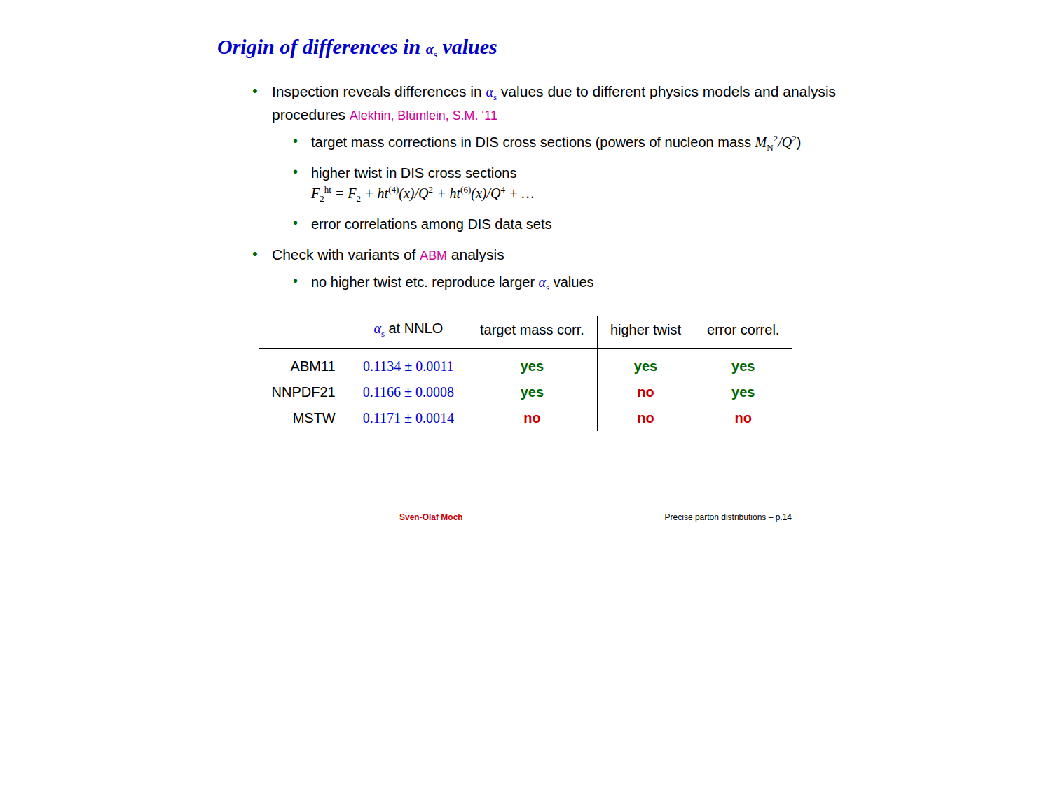Origin of differences in αs values
Inspection reveals differences in αs values due to different physics models and analysis procedures Alekhin, Blümlein, S.M. ‘11
target mass corrections in DIS cross sections (powers of nucleon mass MN2/Q2)
higher twist in DIS cross sections
F2ht = F2 + ht(4)(x)/Q2 + ht(6)(x)/Q4 + …
error correlations among DIS data sets
Check with variants of ABM analysis
no higher twist etc. reproduce larger αs values
| | α s at NNLO | target mass corr. | higher twist | error correl. |
| --- | --- | --- | --- | --- |
| ABM11 | 0.1134 ± 0.0011 | yes | yes | yes |
| NNPDF21 | 0.1166 ± 0.0008 | yes | no | yes |
| MSTW | 0.1171 ± 0.0014 | no | no | no |
Sven-Olaf Moch Precise parton distributions – p.14